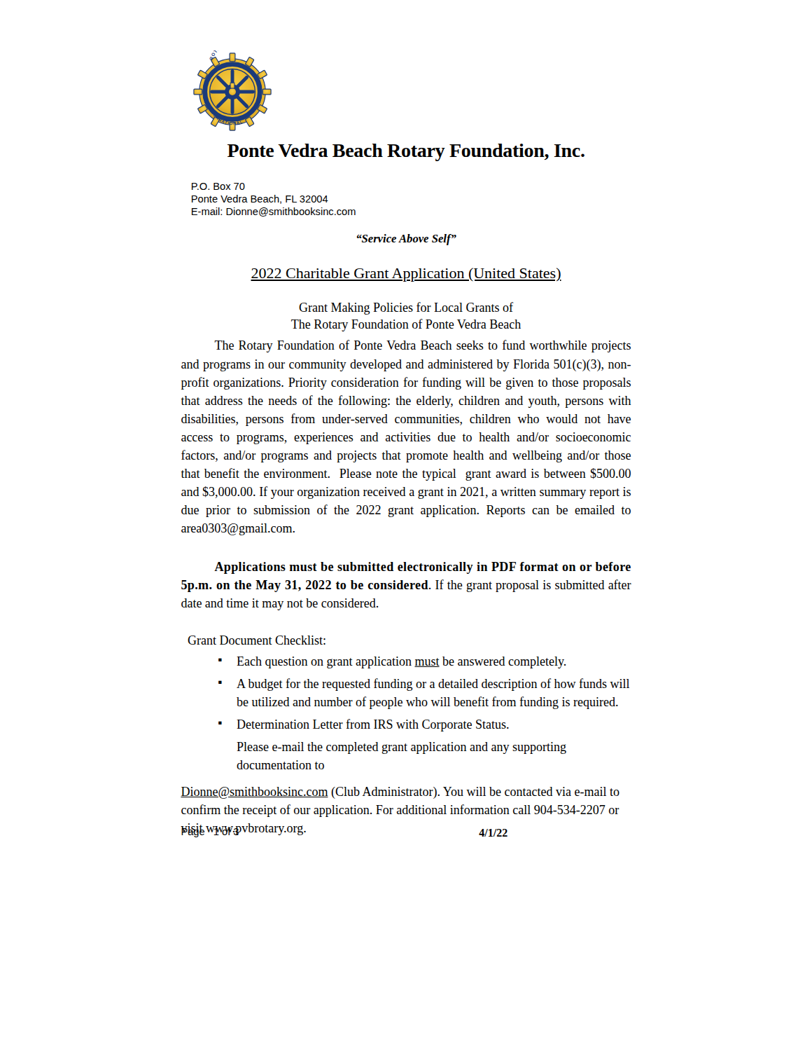ROTARY INTERNATIONAL
Ponte Vedra Beach Rotary Foundation, Inc.
P.O. Box 70
Ponte Vedra Beach, FL 32004
E-mail: Dionne@smithbooksinc.com
“Service Above Self”
2022 Charitable Grant Application (United States)
Grant Making Policies for Local Grants of
The Rotary Foundation of Ponte Vedra Beach
The Rotary Foundation of Ponte Vedra Beach seeks to fund worthwhile projects and programs in our community developed and administered by Florida 501(c)(3), non-profit organizations. Priority consideration for funding will be given to those proposals that address the needs of the following: the elderly, children and youth, persons with disabilities, persons from under-served communities, children who would not have access to programs, experiences and activities due to health and/or socioeconomic factors, and/or programs and projects that promote health and wellbeing and/or those that benefit the environment. Please note the typical grant award is between $500.00 and $3,000.00. If your organization received a grant in 2021, a written summary report is due prior to submission of the 2022 grant application. Reports can be emailed to area0303@gmail.com.
Applications must be submitted electronically in PDF format on or before 5p.m. on the May 31, 2022 to be considered. If the grant proposal is submitted after date and time it may not be considered.
Grant Document Checklist:
Each question on grant application must be answered completely.
A budget for the requested funding or a detailed description of how funds will be utilized and number of people who will benefit from funding is required.
Determination Letter from IRS with Corporate Status.
Please e-mail the completed grant application and any supporting documentation to
Dionne@smithbooksinc.com (Club Administrator). You will be contacted via e-mail to confirm the receipt of our application. For additional information call 904-534-2207 or visit www.pvbrotary.org.
Page 1 of 3
4/1/22